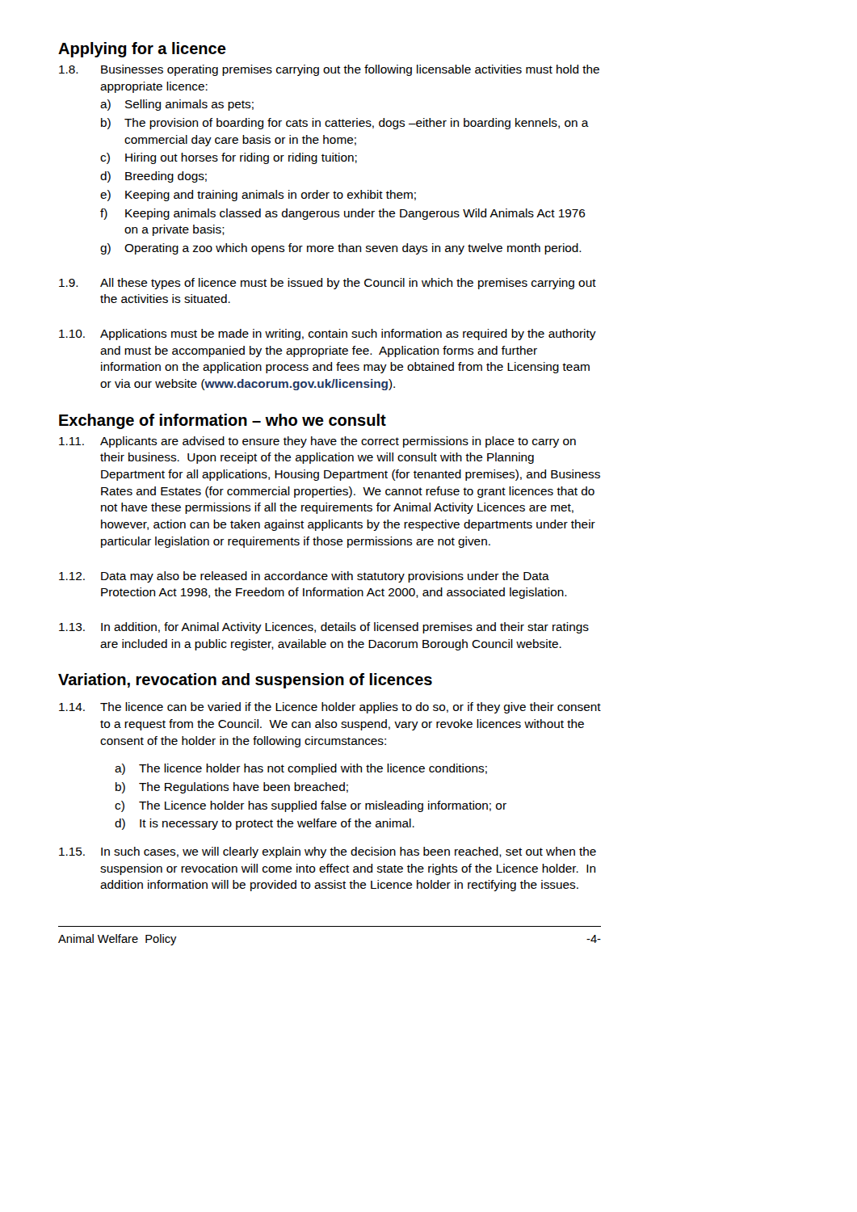Applying for a licence
1.8.
Businesses operating premises carrying out the following licensable activities must hold the appropriate licence:
a) Selling animals as pets;
b) The provision of boarding for cats in catteries, dogs –either in boarding kennels, on a commercial day care basis or in the home;
c) Hiring out horses for riding or riding tuition;
d) Breeding dogs;
e) Keeping and training animals in order to exhibit them;
f) Keeping animals classed as dangerous under the Dangerous Wild Animals Act 1976 on a private basis;
g) Operating a zoo which opens for more than seven days in any twelve month period.
1.9.
All these types of licence must be issued by the Council in which the premises carrying out the activities is situated.
1.10.
Applications must be made in writing, contain such information as required by the authority and must be accompanied by the appropriate fee. Application forms and further information on the application process and fees may be obtained from the Licensing team or via our website (www.dacorum.gov.uk/licensing).
Exchange of information – who we consult
1.11.
Applicants are advised to ensure they have the correct permissions in place to carry on their business. Upon receipt of the application we will consult with the Planning Department for all applications, Housing Department (for tenanted premises), and Business Rates and Estates (for commercial properties). We cannot refuse to grant licences that do not have these permissions if all the requirements for Animal Activity Licences are met, however, action can be taken against applicants by the respective departments under their particular legislation or requirements if those permissions are not given.
1.12.
Data may also be released in accordance with statutory provisions under the Data Protection Act 1998, the Freedom of Information Act 2000, and associated legislation.
1.13.
In addition, for Animal Activity Licences, details of licensed premises and their star ratings are included in a public register, available on the Dacorum Borough Council website.
Variation, revocation and suspension of licences
1.14.
The licence can be varied if the Licence holder applies to do so, or if they give their consent to a request from the Council. We can also suspend, vary or revoke licences without the consent of the holder in the following circumstances:
a) The licence holder has not complied with the licence conditions;
b) The Regulations have been breached;
c) The Licence holder has supplied false or misleading information; or
d) It is necessary to protect the welfare of the animal.
1.15.
In such cases, we will clearly explain why the decision has been reached, set out when the suspension or revocation will come into effect and state the rights of the Licence holder. In addition information will be provided to assist the Licence holder in rectifying the issues.
Animal Welfare Policy -4-